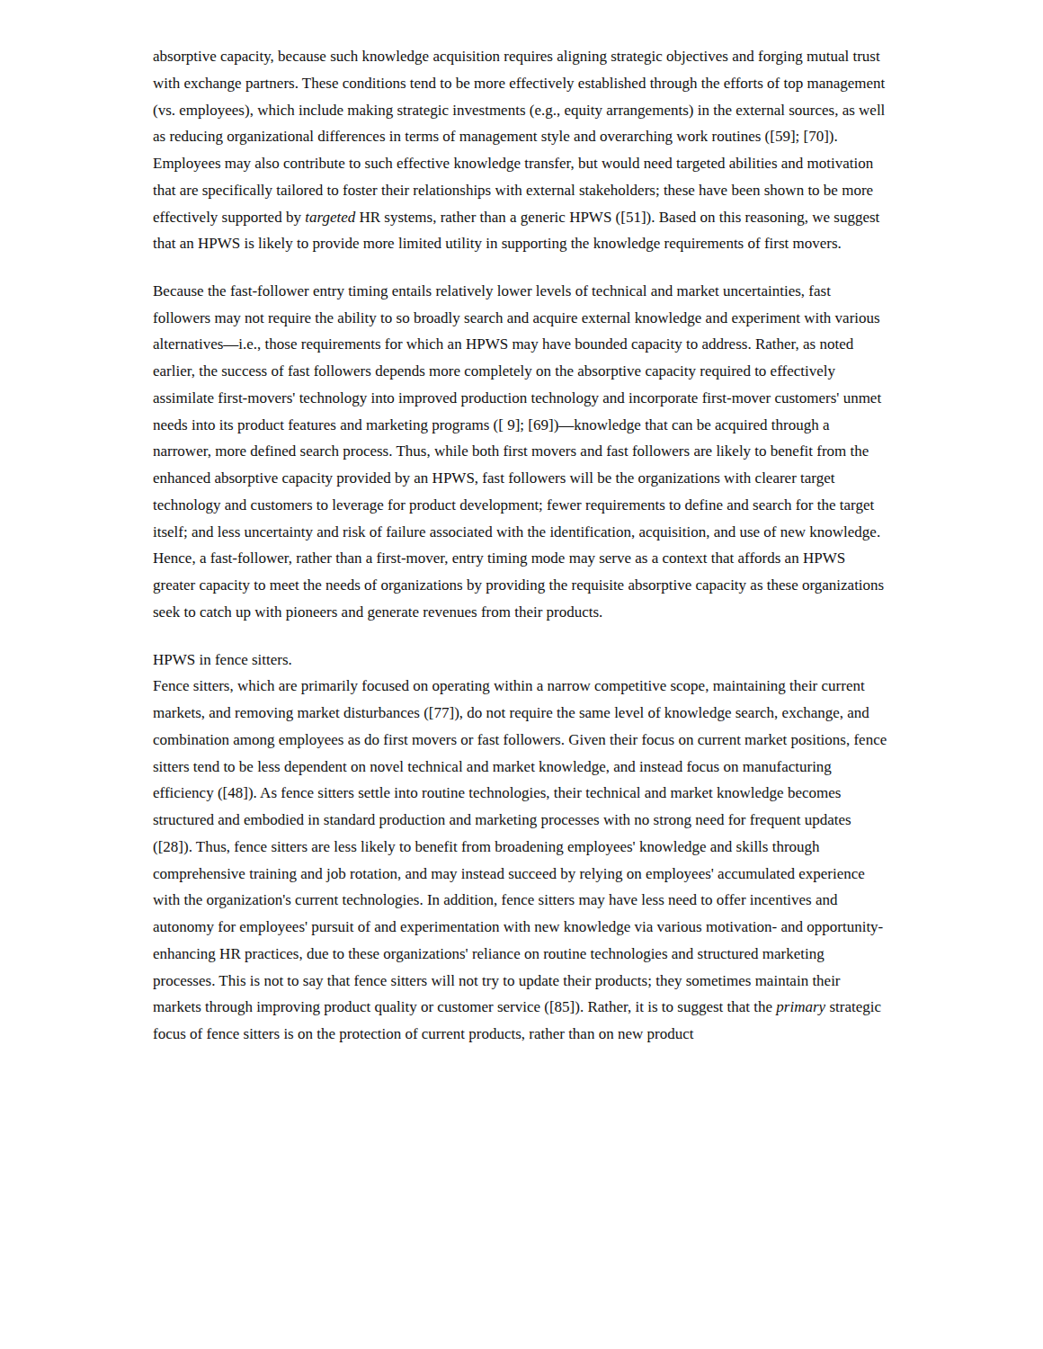absorptive capacity, because such knowledge acquisition requires aligning strategic objectives and forging mutual trust with exchange partners. These conditions tend to be more effectively established through the efforts of top management (vs. employees), which include making strategic investments (e.g., equity arrangements) in the external sources, as well as reducing organizational differences in terms of management style and overarching work routines ([59]; [70]). Employees may also contribute to such effective knowledge transfer, but would need targeted abilities and motivation that are specifically tailored to foster their relationships with external stakeholders; these have been shown to be more effectively supported by targeted HR systems, rather than a generic HPWS ([51]). Based on this reasoning, we suggest that an HPWS is likely to provide more limited utility in supporting the knowledge requirements of first movers.
Because the fast-follower entry timing entails relatively lower levels of technical and market uncertainties, fast followers may not require the ability to so broadly search and acquire external knowledge and experiment with various alternatives—i.e., those requirements for which an HPWS may have bounded capacity to address. Rather, as noted earlier, the success of fast followers depends more completely on the absorptive capacity required to effectively assimilate first-movers' technology into improved production technology and incorporate first-mover customers' unmet needs into its product features and marketing programs ([ 9]; [69])—knowledge that can be acquired through a narrower, more defined search process. Thus, while both first movers and fast followers are likely to benefit from the enhanced absorptive capacity provided by an HPWS, fast followers will be the organizations with clearer target technology and customers to leverage for product development; fewer requirements to define and search for the target itself; and less uncertainty and risk of failure associated with the identification, acquisition, and use of new knowledge. Hence, a fast-follower, rather than a first-mover, entry timing mode may serve as a context that affords an HPWS greater capacity to meet the needs of organizations by providing the requisite absorptive capacity as these organizations seek to catch up with pioneers and generate revenues from their products.
HPWS in fence sitters.
Fence sitters, which are primarily focused on operating within a narrow competitive scope, maintaining their current markets, and removing market disturbances ([77]), do not require the same level of knowledge search, exchange, and combination among employees as do first movers or fast followers. Given their focus on current market positions, fence sitters tend to be less dependent on novel technical and market knowledge, and instead focus on manufacturing efficiency ([48]). As fence sitters settle into routine technologies, their technical and market knowledge becomes structured and embodied in standard production and marketing processes with no strong need for frequent updates ([28]). Thus, fence sitters are less likely to benefit from broadening employees' knowledge and skills through comprehensive training and job rotation, and may instead succeed by relying on employees' accumulated experience with the organization's current technologies. In addition, fence sitters may have less need to offer incentives and autonomy for employees' pursuit of and experimentation with new knowledge via various motivation- and opportunity-enhancing HR practices, due to these organizations' reliance on routine technologies and structured marketing processes. This is not to say that fence sitters will not try to update their products; they sometimes maintain their markets through improving product quality or customer service ([85]). Rather, it is to suggest that the primary strategic focus of fence sitters is on the protection of current products, rather than on new product